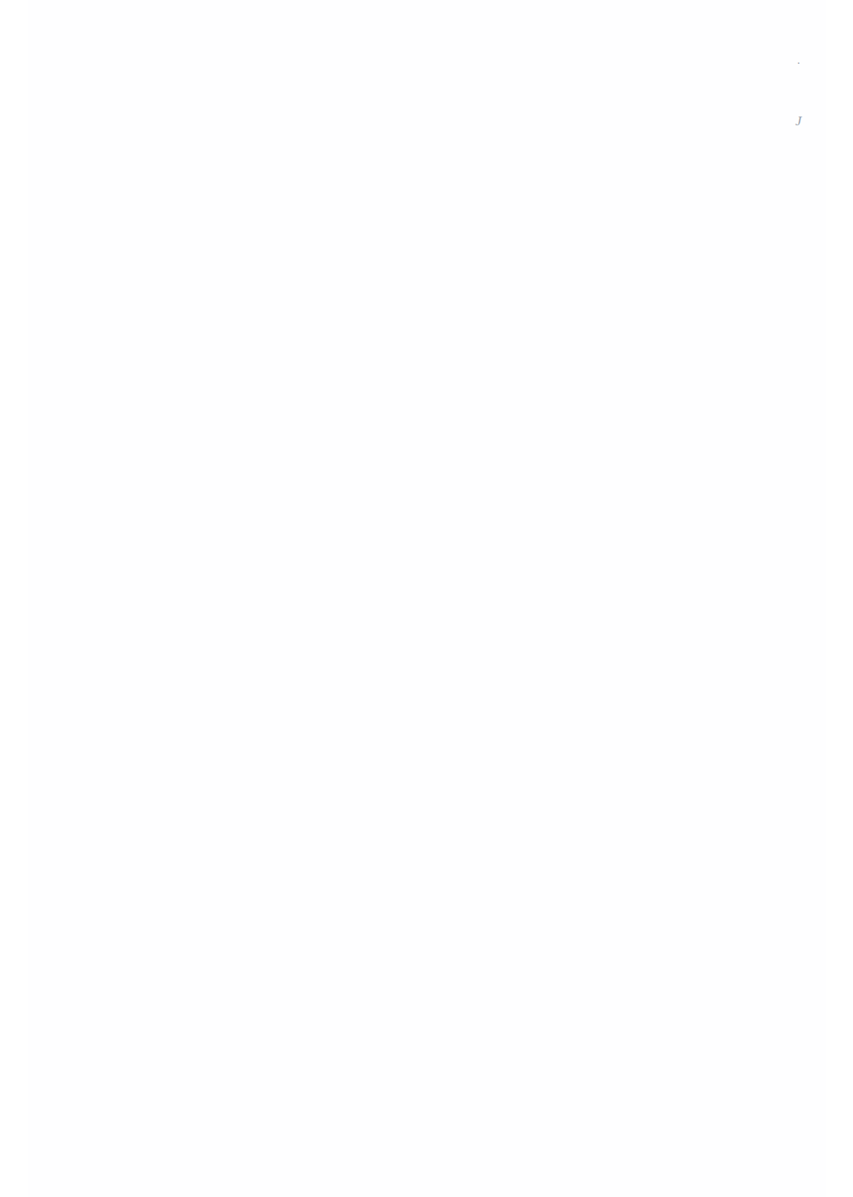. J